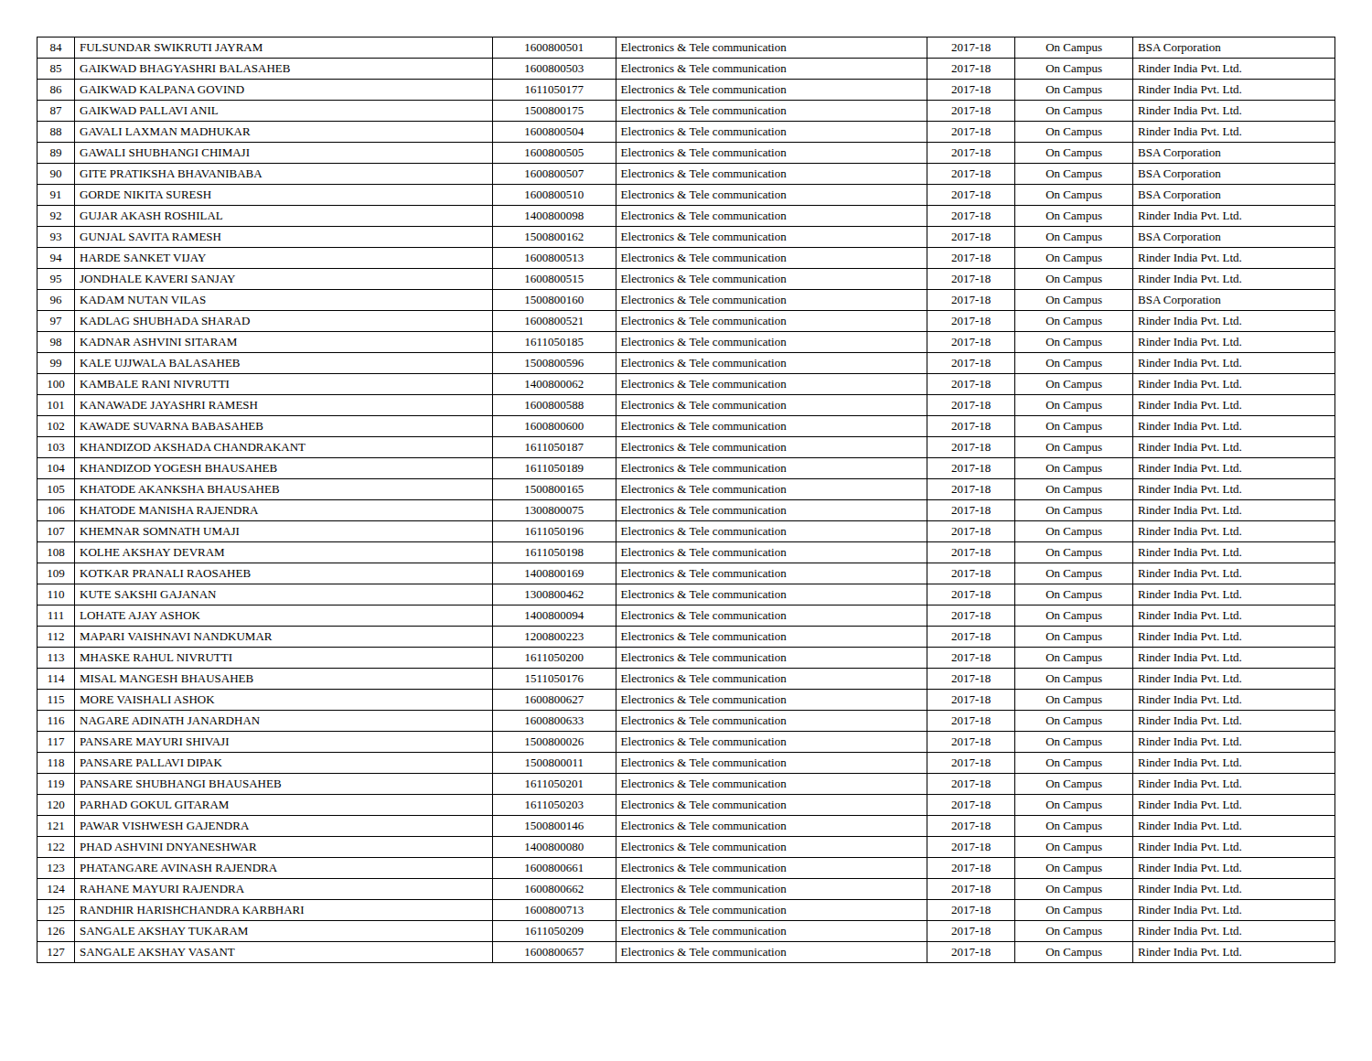| 84 | FULSUNDAR SWIKRUTI JAYRAM | 1600800501 | Electronics & Tele communication | 2017-18 | On Campus | BSA Corporation |
| 85 | GAIKWAD BHAGYASHRI BALASAHEB | 1600800503 | Electronics & Tele communication | 2017-18 | On Campus | Rinder India Pvt. Ltd. |
| 86 | GAIKWAD KALPANA GOVIND | 1611050177 | Electronics & Tele communication | 2017-18 | On Campus | Rinder India Pvt. Ltd. |
| 87 | GAIKWAD PALLAVI ANIL | 1500800175 | Electronics & Tele communication | 2017-18 | On Campus | Rinder India Pvt. Ltd. |
| 88 | GAVALI LAXMAN MADHUKAR | 1600800504 | Electronics & Tele communication | 2017-18 | On Campus | Rinder India Pvt. Ltd. |
| 89 | GAWALI SHUBHANGI CHIMAJI | 1600800505 | Electronics & Tele communication | 2017-18 | On Campus | BSA Corporation |
| 90 | GITE PRATIKSHA BHAVANIBABA | 1600800507 | Electronics & Tele communication | 2017-18 | On Campus | BSA Corporation |
| 91 | GORDE NIKITA SURESH | 1600800510 | Electronics & Tele communication | 2017-18 | On Campus | BSA Corporation |
| 92 | GUJAR AKASH ROSHILAL | 1400800098 | Electronics & Tele communication | 2017-18 | On Campus | Rinder India Pvt. Ltd. |
| 93 | GUNJAL SAVITA RAMESH | 1500800162 | Electronics & Tele communication | 2017-18 | On Campus | BSA Corporation |
| 94 | HARDE SANKET VIJAY | 1600800513 | Electronics & Tele communication | 2017-18 | On Campus | Rinder India Pvt. Ltd. |
| 95 | JONDHALE KAVERI SANJAY | 1600800515 | Electronics & Tele communication | 2017-18 | On Campus | Rinder India Pvt. Ltd. |
| 96 | KADAM NUTAN VILAS | 1500800160 | Electronics & Tele communication | 2017-18 | On Campus | BSA Corporation |
| 97 | KADLAG SHUBHADA SHARAD | 1600800521 | Electronics & Tele communication | 2017-18 | On Campus | Rinder India Pvt. Ltd. |
| 98 | KADNAR ASHVINI SITARAM | 1611050185 | Electronics & Tele communication | 2017-18 | On Campus | Rinder India Pvt. Ltd. |
| 99 | KALE UJJWALA BALASAHEB | 1500800596 | Electronics & Tele communication | 2017-18 | On Campus | Rinder India Pvt. Ltd. |
| 100 | KAMBALE RANI NIVRUTTI | 1400800062 | Electronics & Tele communication | 2017-18 | On Campus | Rinder India Pvt. Ltd. |
| 101 | KANAWADE JAYASHRI RAMESH | 1600800588 | Electronics & Tele communication | 2017-18 | On Campus | Rinder India Pvt. Ltd. |
| 102 | KAWADE SUVARNA BABASAHEB | 1600800600 | Electronics & Tele communication | 2017-18 | On Campus | Rinder India Pvt. Ltd. |
| 103 | KHANDIZOD AKSHADA CHANDRAKANT | 1611050187 | Electronics & Tele communication | 2017-18 | On Campus | Rinder India Pvt. Ltd. |
| 104 | KHANDIZOD YOGESH BHAUSAHEB | 1611050189 | Electronics & Tele communication | 2017-18 | On Campus | Rinder India Pvt. Ltd. |
| 105 | KHATODE AKANKSHA BHAUSAHEB | 1500800165 | Electronics & Tele communication | 2017-18 | On Campus | Rinder India Pvt. Ltd. |
| 106 | KHATODE MANISHA RAJENDRA | 1300800075 | Electronics & Tele communication | 2017-18 | On Campus | Rinder India Pvt. Ltd. |
| 107 | KHEMNAR SOMNATH UMAJI | 1611050196 | Electronics & Tele communication | 2017-18 | On Campus | Rinder India Pvt. Ltd. |
| 108 | KOLHE AKSHAY DEVRAM | 1611050198 | Electronics & Tele communication | 2017-18 | On Campus | Rinder India Pvt. Ltd. |
| 109 | KOTKAR PRANALI RAOSAHEB | 1400800169 | Electronics & Tele communication | 2017-18 | On Campus | Rinder India Pvt. Ltd. |
| 110 | KUTE SAKSHI GAJANAN | 1300800462 | Electronics & Tele communication | 2017-18 | On Campus | Rinder India Pvt. Ltd. |
| 111 | LOHATE AJAY ASHOK | 1400800094 | Electronics & Tele communication | 2017-18 | On Campus | Rinder India Pvt. Ltd. |
| 112 | MAPARI VAISHNAVI NANDKUMAR | 1200800223 | Electronics & Tele communication | 2017-18 | On Campus | Rinder India Pvt. Ltd. |
| 113 | MHASKE RAHUL NIVRUTTI | 1611050200 | Electronics & Tele communication | 2017-18 | On Campus | Rinder India Pvt. Ltd. |
| 114 | MISAL MANGESH BHAUSAHEB | 1511050176 | Electronics & Tele communication | 2017-18 | On Campus | Rinder India Pvt. Ltd. |
| 115 | MORE VAISHALI ASHOK | 1600800627 | Electronics & Tele communication | 2017-18 | On Campus | Rinder India Pvt. Ltd. |
| 116 | NAGARE ADINATH JANARDHAN | 1600800633 | Electronics & Tele communication | 2017-18 | On Campus | Rinder India Pvt. Ltd. |
| 117 | PANSARE MAYURI SHIVAJI | 1500800026 | Electronics & Tele communication | 2017-18 | On Campus | Rinder India Pvt. Ltd. |
| 118 | PANSARE PALLAVI DIPAK | 1500800011 | Electronics & Tele communication | 2017-18 | On Campus | Rinder India Pvt. Ltd. |
| 119 | PANSARE SHUBHANGI BHAUSAHEB | 1611050201 | Electronics & Tele communication | 2017-18 | On Campus | Rinder India Pvt. Ltd. |
| 120 | PARHAD GOKUL GITARAM | 1611050203 | Electronics & Tele communication | 2017-18 | On Campus | Rinder India Pvt. Ltd. |
| 121 | PAWAR VISHWESH GAJENDRA | 1500800146 | Electronics & Tele communication | 2017-18 | On Campus | Rinder India Pvt. Ltd. |
| 122 | PHAD ASHVINI DNYANESHWAR | 1400800080 | Electronics & Tele communication | 2017-18 | On Campus | Rinder India Pvt. Ltd. |
| 123 | PHATANGARE AVINASH RAJENDRA | 1600800661 | Electronics & Tele communication | 2017-18 | On Campus | Rinder India Pvt. Ltd. |
| 124 | RAHANE MAYURI RAJENDRA | 1600800662 | Electronics & Tele communication | 2017-18 | On Campus | Rinder India Pvt. Ltd. |
| 125 | RANDHIR HARISHCHANDRA KARBHARI | 1600800713 | Electronics & Tele communication | 2017-18 | On Campus | Rinder India Pvt. Ltd. |
| 126 | SANGALE AKSHAY TUKARAM | 1611050209 | Electronics & Tele communication | 2017-18 | On Campus | Rinder India Pvt. Ltd. |
| 127 | SANGALE AKSHAY VASANT | 1600800657 | Electronics & Tele communication | 2017-18 | On Campus | Rinder India Pvt. Ltd. |